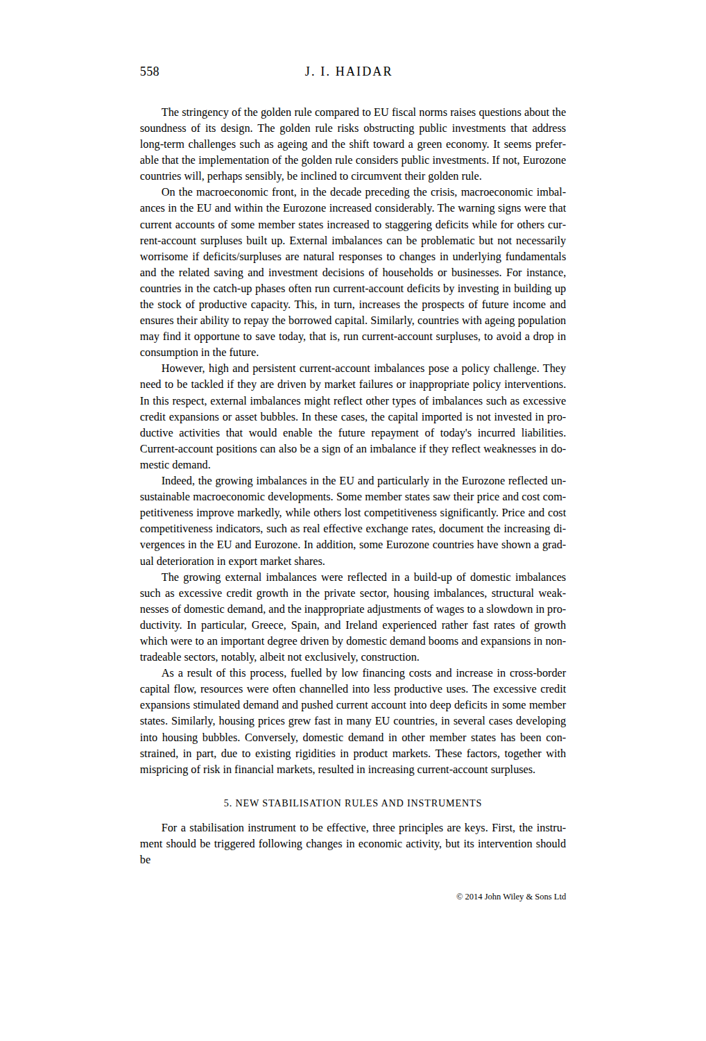558 J. I. HAIDAR
The stringency of the golden rule compared to EU fiscal norms raises questions about the soundness of its design. The golden rule risks obstructing public investments that address long-term challenges such as ageing and the shift toward a green economy. It seems preferable that the implementation of the golden rule considers public investments. If not, Eurozone countries will, perhaps sensibly, be inclined to circumvent their golden rule.
On the macroeconomic front, in the decade preceding the crisis, macroeconomic imbalances in the EU and within the Eurozone increased considerably. The warning signs were that current accounts of some member states increased to staggering deficits while for others current-account surpluses built up. External imbalances can be problematic but not necessarily worrisome if deficits/surpluses are natural responses to changes in underlying fundamentals and the related saving and investment decisions of households or businesses. For instance, countries in the catch-up phases often run current-account deficits by investing in building up the stock of productive capacity. This, in turn, increases the prospects of future income and ensures their ability to repay the borrowed capital. Similarly, countries with ageing population may find it opportune to save today, that is, run current-account surpluses, to avoid a drop in consumption in the future.
However, high and persistent current-account imbalances pose a policy challenge. They need to be tackled if they are driven by market failures or inappropriate policy interventions. In this respect, external imbalances might reflect other types of imbalances such as excessive credit expansions or asset bubbles. In these cases, the capital imported is not invested in productive activities that would enable the future repayment of today's incurred liabilities. Current-account positions can also be a sign of an imbalance if they reflect weaknesses in domestic demand.
Indeed, the growing imbalances in the EU and particularly in the Eurozone reflected unsustainable macroeconomic developments. Some member states saw their price and cost competitiveness improve markedly, while others lost competitiveness significantly. Price and cost competitiveness indicators, such as real effective exchange rates, document the increasing divergences in the EU and Eurozone. In addition, some Eurozone countries have shown a gradual deterioration in export market shares.
The growing external imbalances were reflected in a build-up of domestic imbalances such as excessive credit growth in the private sector, housing imbalances, structural weaknesses of domestic demand, and the inappropriate adjustments of wages to a slowdown in productivity. In particular, Greece, Spain, and Ireland experienced rather fast rates of growth which were to an important degree driven by domestic demand booms and expansions in non-tradeable sectors, notably, albeit not exclusively, construction.
As a result of this process, fuelled by low financing costs and increase in cross-border capital flow, resources were often channelled into less productive uses. The excessive credit expansions stimulated demand and pushed current account into deep deficits in some member states. Similarly, housing prices grew fast in many EU countries, in several cases developing into housing bubbles. Conversely, domestic demand in other member states has been constrained, in part, due to existing rigidities in product markets. These factors, together with mispricing of risk in financial markets, resulted in increasing current-account surpluses.
5. NEW STABILISATION RULES AND INSTRUMENTS
For a stabilisation instrument to be effective, three principles are keys. First, the instrument should be triggered following changes in economic activity, but its intervention should be
© 2014 John Wiley & Sons Ltd